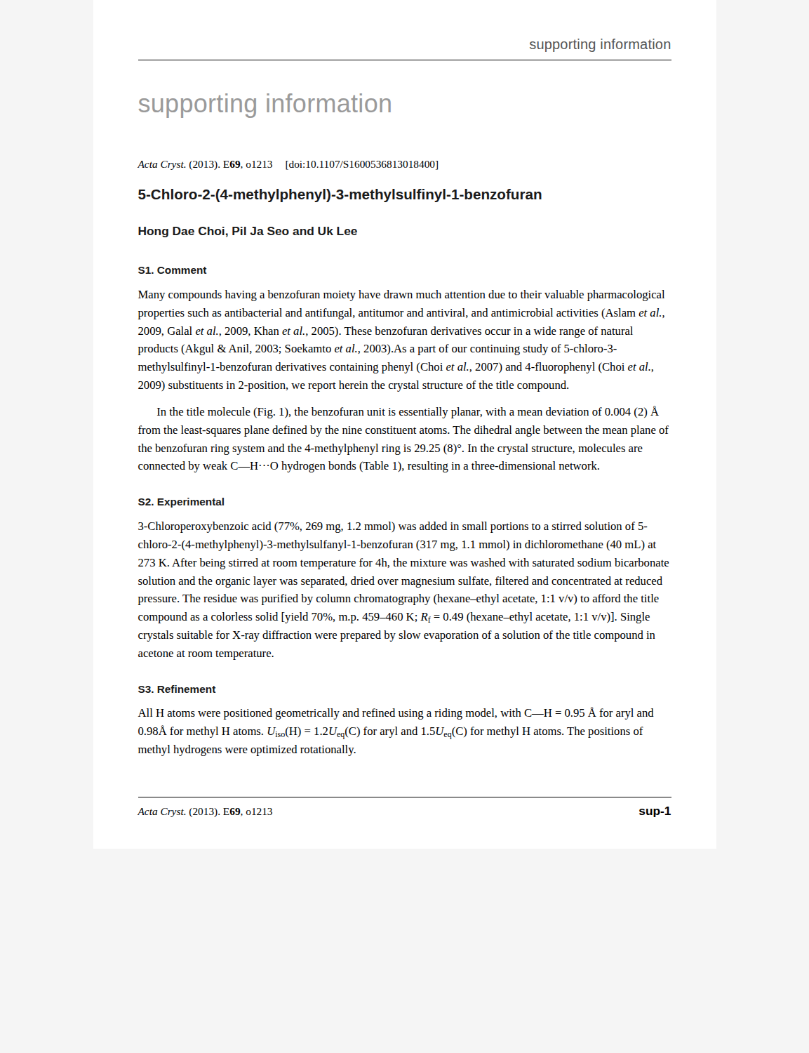supporting information
supporting information
Acta Cryst. (2013). E69, o1213 [doi:10.1107/S1600536813018400]
5-Chloro-2-(4-methylphenyl)-3-methylsulfinyl-1-benzofuran
Hong Dae Choi, Pil Ja Seo and Uk Lee
S1. Comment
Many compounds having a benzofuran moiety have drawn much attention due to their valuable pharmacological properties such as antibacterial and antifungal, antitumor and antiviral, and antimicrobial activities (Aslam et al., 2009, Galal et al., 2009, Khan et al., 2005). These benzofuran derivatives occur in a wide range of natural products (Akgul & Anil, 2003; Soekamto et al., 2003).As a part of our continuing study of 5-chloro-3-methylsulfinyl-1-benzofuran derivatives containing phenyl (Choi et al., 2007) and 4-fluorophenyl (Choi et al., 2009) substituents in 2-position, we report herein the crystal structure of the title compound.
In the title molecule (Fig. 1), the benzofuran unit is essentially planar, with a mean deviation of 0.004 (2) Å from the least-squares plane defined by the nine constituent atoms. The dihedral angle between the mean plane of the benzofuran ring system and the 4-methylphenyl ring is 29.25 (8)°. In the crystal structure, molecules are connected by weak C—H···O hydrogen bonds (Table 1), resulting in a three-dimensional network.
S2. Experimental
3-Chloroperoxybenzoic acid (77%, 269 mg, 1.2 mmol) was added in small portions to a stirred solution of 5-chloro-2-(4-methylphenyl)-3-methylsulfanyl-1-benzofuran (317 mg, 1.1 mmol) in dichloromethane (40 mL) at 273 K. After being stirred at room temperature for 4h, the mixture was washed with saturated sodium bicarbonate solution and the organic layer was separated, dried over magnesium sulfate, filtered and concentrated at reduced pressure. The residue was purified by column chromatography (hexane–ethyl acetate, 1:1 v/v) to afford the title compound as a colorless solid [yield 70%, m.p. 459–460 K; Rf = 0.49 (hexane–ethyl acetate, 1:1 v/v)]. Single crystals suitable for X-ray diffraction were prepared by slow evaporation of a solution of the title compound in acetone at room temperature.
S3. Refinement
All H atoms were positioned geometrically and refined using a riding model, with C—H = 0.95 Å for aryl and 0.98Å for methyl H atoms. Uiso(H) = 1.2Ueq(C) for aryl and 1.5Ueq(C) for methyl H atoms. The positions of methyl hydrogens were optimized rotationally.
Acta Cryst. (2013). E69, o1213 sup-1